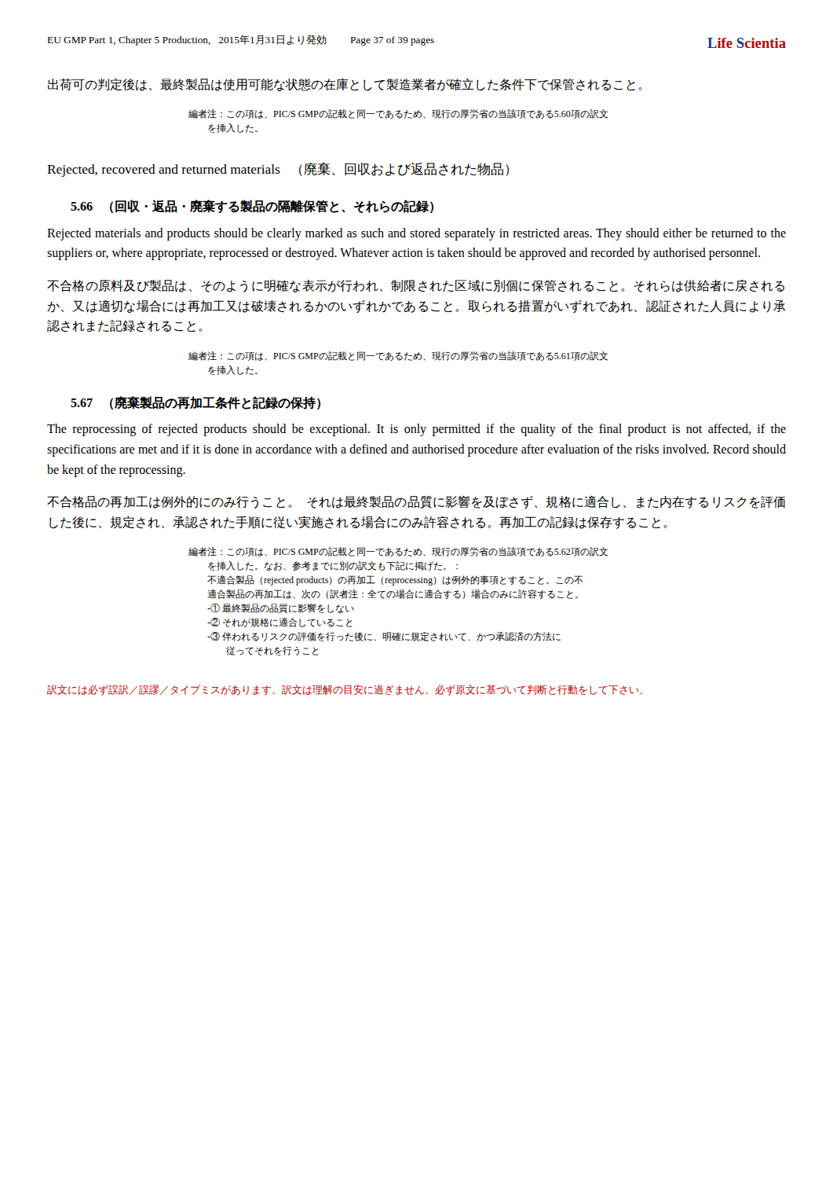EU GMP Part 1, Chapter 5 Production, 2015年1月31日より発効Page 37 of 39 pages
Life Scientia
出荷可の判定後は、最終製品は使用可能な状態の在庫として製造業者が確立した条件下で保管されること。
編者注：この項は、PIC/S GMPの記載と同一であるため、現行の厚労省の当該項である5.60項の訳文
を挿入した。
Rejected, recovered and returned materials （廃棄、回収および返品された物品）
5.66 （回収・返品・廃棄する製品の隔離保管と、それらの記録）
Rejected materials and products should be clearly marked as such and stored separately in restricted areas. They should either be returned to the suppliers or, where appropriate, reprocessed or destroyed. Whatever action is taken should be approved and recorded by authorised personnel.
不合格の原料及び製品は、そのように明確な表示が行われ、制限された区域に別個に保管されること。それらは供給者に戻されるか、又は適切な場合には再加工又は破壊されるかのいずれかであること。取られる措置がいずれであれ、認証された人員により承認されまた記録されること。
編者注：この項は、PIC/S GMPの記載と同一であるため、現行の厚労省の当該項である5.61項の訳文
を挿入した。
5.67 （廃棄製品の再加工条件と記録の保持）
The reprocessing of rejected products should be exceptional. It is only permitted if the quality of the final product is not affected, if the specifications are met and if it is done in accordance with a defined and authorised procedure after evaluation of the risks involved. Record should be kept of the reprocessing.
不合格品の再加工は例外的にのみ行うこと。 それは最終製品の品質に影響を及ぼさず、規格に適合し、また内在するリスクを評価した後に、規定され、承認された手順に従い実施される場合にのみ許容される。再加工の記録は保存すること。
編者注：この項は、PIC/S GMPの記載と同一であるため、現行の厚労省の当該項である5.62項の訳文
を挿入した。なお、参考までに別の訳文も下記に掲げた。： 不適合製品（rejected products）の再加工（reprocessing）は例外的事項とすること。この不 適合製品の再加工は、次の（訳者注：全ての場合に適合する）場合のみに許容すること。 -① 最終製品の品質に影響をしない -② それが規格に適合していること -③ 伴われるリスクの評価を行った後に、明確に規定されいて、かつ承認済の方法に 従ってそれを行うこと
訳文には必ず誤訳／誤謬／タイプミスがあります。訳文は理解の目安に過ぎません。必ず原文に基づいて判断と行動をして下さい。